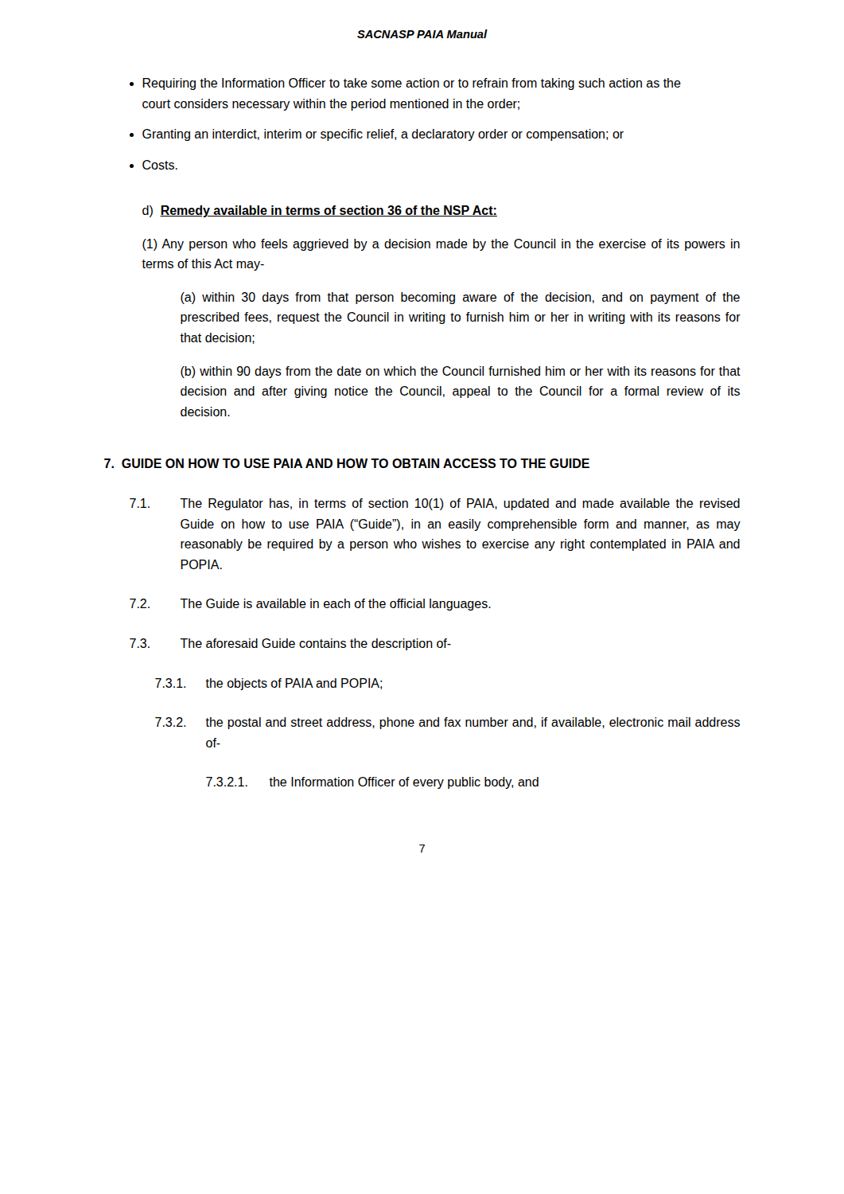SACNASP PAIA Manual
Requiring the Information Officer to take some action or to refrain from taking such action as the
court considers necessary within the period mentioned in the order;
Granting an interdict, interim or specific relief, a declaratory order or compensation; or
Costs.
d) Remedy available in terms of section 36 of the NSP Act:
(1) Any person who feels aggrieved by a decision made by the Council in the exercise of its powers in terms of this Act may-
(a) within 30 days from that person becoming aware of the decision, and on payment of the prescribed fees, request the Council in writing to furnish him or her in writing with its reasons for that decision;
(b) within 90 days from the date on which the Council furnished him or her with its reasons for that decision and after giving notice the Council, appeal to the Council for a formal review of its decision.
7. GUIDE ON HOW TO USE PAIA AND HOW TO OBTAIN ACCESS TO THE GUIDE
7.1.
The Regulator has, in terms of section 10(1) of PAIA, updated and made available the revised Guide on how to use PAIA (“Guide”), in an easily comprehensible form and manner, as may reasonably be required by a person who wishes to exercise any right contemplated in PAIA and POPIA.
7.2.
The Guide is available in each of the official languages.
7.3.
The aforesaid Guide contains the description of-
7.3.1.
the objects of PAIA and POPIA;
7.3.2.
the postal and street address, phone and fax number and, if available, electronic mail address of-
7.3.2.1.
the Information Officer of every public body, and
7